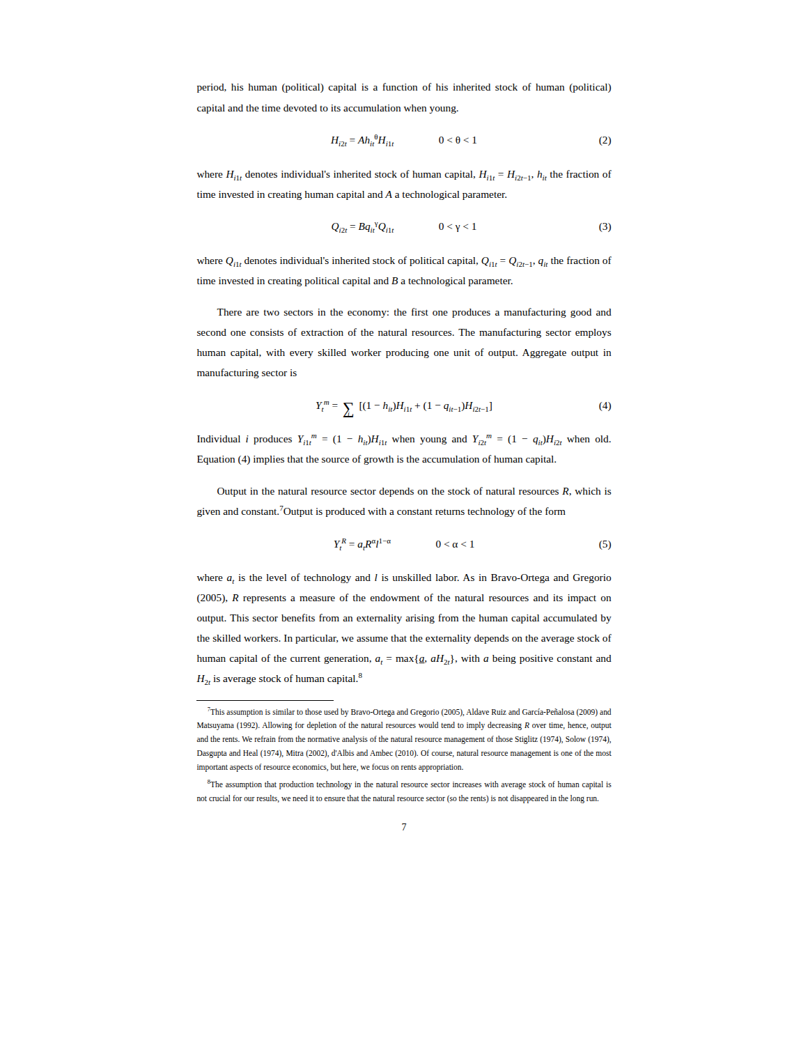period, his human (political) capital is a function of his inherited stock of human (political) capital and the time devoted to its accumulation when young.
Hi2t = AhitθHi1t0 < θ < 1
(2)
where Hi1t denotes individual's inherited stock of human capital, Hi1t = Hi2t−1, hit the fraction of time invested in creating human capital and A a technological parameter.
Qi2t = BqitγQi1t0 < γ < 1
(3)
where Qi1t denotes individual's inherited stock of political capital, Qi1t = Qi2t−1, qit the fraction of time invested in creating political capital and B a technological parameter.
There are two sectors in the economy: the first one produces a manufacturing good and second one consists of extraction of the natural resources. The manufacturing sector employs human capital, with every skilled worker producing one unit of output. Aggregate output in manufacturing sector is
Ytm = ∑i [(1 − hit)Hi1t + (1 − qit−1)Hi2t−1]
(4)
Individual i produces Yi1tm = (1 − hit)Hi1t when young and Yi2tm = (1 − qit)Hi2t when old. Equation (4) implies that the source of growth is the accumulation of human capital.
Output in the natural resource sector depends on the stock of natural resources R, which is given and constant.7 Output is produced with a constant returns technology of the form
YtR = atRαl1−α0 < α < 1
(5)
where at is the level of technology and l is unskilled labor. As in Bravo-Ortega and Gregorio (2005), R represents a measure of the endowment of the natural resources and its impact on output. This sector benefits from an externality arising from the human capital accumulated by the skilled workers. In particular, we assume that the externality depends on the average stock of human capital of the current generation, at = max{a, aH2t}, with a being positive constant and H2t is average stock of human capital.8
7 This assumption is similar to those used by Bravo-Ortega and Gregorio (2005), Aldave Ruiz and García-Peñalosa (2009) and Matsuyama (1992). Allowing for depletion of the natural resources would tend to imply decreasing R over time, hence, output and the rents. We refrain from the normative analysis of the natural resource management of those Stiglitz (1974), Solow (1974), Dasgupta and Heal (1974), Mitra (2002), d'Albis and Ambec (2010). Of course, natural resource management is one of the most important aspects of resource economics, but here, we focus on rents appropriation.
8 The assumption that production technology in the natural resource sector increases with average stock of human capital is not crucial for our results, we need it to ensure that the natural resource sector (so the rents) is not disappeared in the long run.
7